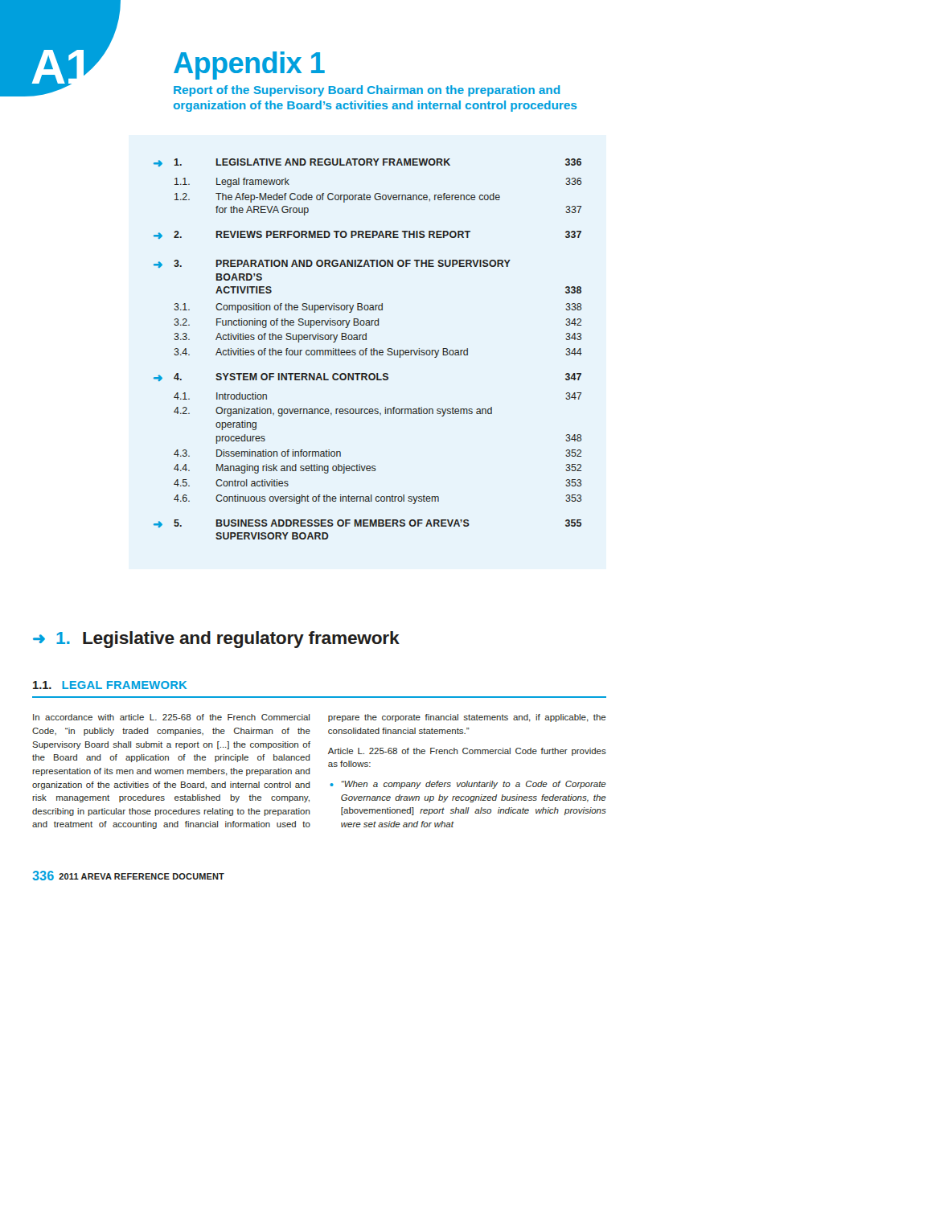A1
Appendix 1
Report of the Supervisory Board Chairman on the preparation and
organization of the Board’s activities and internal control procedures
| ➜ | 1. | LEGISLATIVE AND REGULATORY FRAMEWORK | 336 |
| | 1.1. | Legal framework | 336 |
| | 1.2. | The Afep-Medef Code of Corporate Governance, reference code for the AREVA Group | 337 |
| ➜ | 2. | REVIEWS PERFORMED TO PREPARE THIS REPORT | 337 |
| ➜ | 3. | PREPARATION AND ORGANIZATION OF THE SUPERVISORY BOARD’S ACTIVITIES | 338 |
| | 3.1. | Composition of the Supervisory Board | 338 |
| | 3.2. | Functioning of the Supervisory Board | 342 |
| | 3.3. | Activities of the Supervisory Board | 343 |
| | 3.4. | Activities of the four committees of the Supervisory Board | 344 |
| ➜ | 4. | SYSTEM OF INTERNAL CONTROLS | 347 |
| | 4.1. | Introduction | 347 |
| | 4.2. | Organization, governance, resources, information systems and operating procedures | 348 |
| | 4.3. | Dissemination of information | 352 |
| | 4.4. | Managing risk and setting objectives | 352 |
| | 4.5. | Control activities | 353 |
| | 4.6. | Continuous oversight of the internal control system | 353 |
| ➜ | 5. | BUSINESS ADDRESSES OF MEMBERS OF AREVA’S SUPERVISORY BOARD | 355 |
➜ 1. Legislative and regulatory framework
1.1. LEGAL FRAMEWORK
In accordance with article L. 225-68 of the French Commercial Code, “in publicly traded companies, the Chairman of the Supervisory Board shall submit a report on [...] the composition of the Board and of application of the principle of balanced representation of its men and women members, the preparation and organization of the activities of the Board, and internal control and risk management procedures established by the company, describing in particular those procedures relating to the preparation and treatment of accounting and financial information used to prepare the corporate financial statements and, if applicable, the consolidated financial statements.”
Article L. 225-68 of the French Commercial Code further provides as follows:
“When a company defers voluntarily to a Code of Corporate Governance drawn up by recognized business federations, the [abovementioned] report shall also indicate which provisions were set aside and for what
3362011 AREVA REFERENCE DOCUMENT